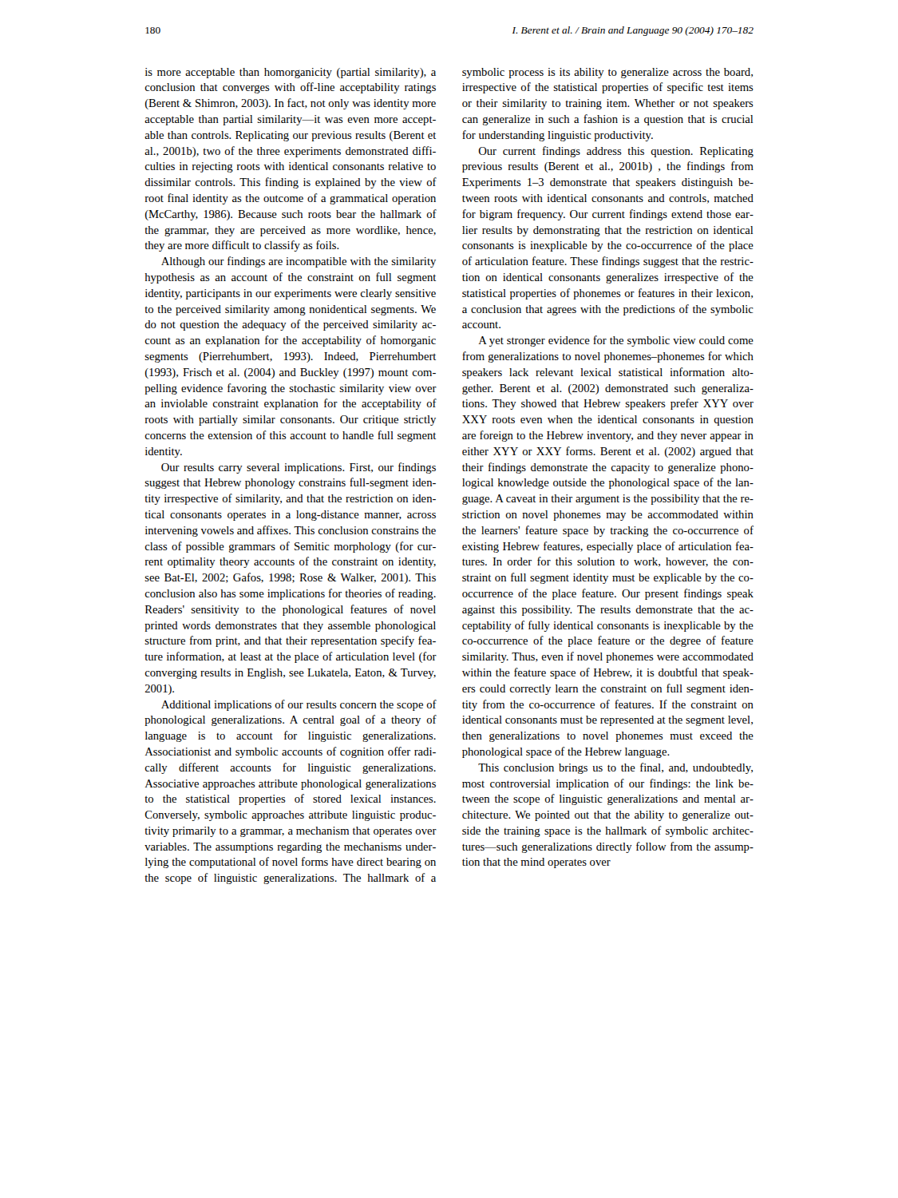180 I. Berent et al. / Brain and Language 90 (2004) 170–182
is more acceptable than homorganicity (partial similarity), a conclusion that converges with off-line acceptability ratings (Berent & Shimron, 2003). In fact, not only was identity more acceptable than partial similarity—it was even more acceptable than controls. Replicating our previous results (Berent et al., 2001b), two of the three experiments demonstrated difficulties in rejecting roots with identical consonants relative to dissimilar controls. This finding is explained by the view of root final identity as the outcome of a grammatical operation (McCarthy, 1986). Because such roots bear the hallmark of the grammar, they are perceived as more wordlike, hence, they are more difficult to classify as foils.
Although our findings are incompatible with the similarity hypothesis as an account of the constraint on full segment identity, participants in our experiments were clearly sensitive to the perceived similarity among nonidentical segments. We do not question the adequacy of the perceived similarity account as an explanation for the acceptability of homorganic segments (Pierrehumbert, 1993). Indeed, Pierrehumbert (1993), Frisch et al. (2004) and Buckley (1997) mount compelling evidence favoring the stochastic similarity view over an inviolable constraint explanation for the acceptability of roots with partially similar consonants. Our critique strictly concerns the extension of this account to handle full segment identity.
Our results carry several implications. First, our findings suggest that Hebrew phonology constrains full-segment identity irrespective of similarity, and that the restriction on identical consonants operates in a long-distance manner, across intervening vowels and affixes. This conclusion constrains the class of possible grammars of Semitic morphology (for current optimality theory accounts of the constraint on identity, see Bat-El, 2002; Gafos, 1998; Rose & Walker, 2001). This conclusion also has some implications for theories of reading. Readers' sensitivity to the phonological features of novel printed words demonstrates that they assemble phonological structure from print, and that their representation specify feature information, at least at the place of articulation level (for converging results in English, see Lukatela, Eaton, & Turvey, 2001).
Additional implications of our results concern the scope of phonological generalizations. A central goal of a theory of language is to account for linguistic generalizations. Associationist and symbolic accounts of cognition offer radically different accounts for linguistic generalizations. Associative approaches attribute phonological generalizations to the statistical properties of stored lexical instances. Conversely, symbolic approaches attribute linguistic productivity primarily to a grammar, a mechanism that operates over variables. The assumptions regarding the mechanisms underlying the computational of novel forms have direct bearing on the scope of linguistic generalizations. The hallmark of a symbolic process is its ability to generalize across the board, irrespective of the statistical properties of specific test items or their similarity to training item. Whether or not speakers can generalize in such a fashion is a question that is crucial for understanding linguistic productivity.
Our current findings address this question. Replicating previous results (Berent et al., 2001b) , the findings from Experiments 1–3 demonstrate that speakers distinguish between roots with identical consonants and controls, matched for bigram frequency. Our current findings extend those earlier results by demonstrating that the restriction on identical consonants is inexplicable by the co-occurrence of the place of articulation feature. These findings suggest that the restriction on identical consonants generalizes irrespective of the statistical properties of phonemes or features in their lexicon, a conclusion that agrees with the predictions of the symbolic account.
A yet stronger evidence for the symbolic view could come from generalizations to novel phonemes–phonemes for which speakers lack relevant lexical statistical information altogether. Berent et al. (2002) demonstrated such generalizations. They showed that Hebrew speakers prefer XYY over XXY roots even when the identical consonants in question are foreign to the Hebrew inventory, and they never appear in either XYY or XXY forms. Berent et al. (2002) argued that their findings demonstrate the capacity to generalize phonological knowledge outside the phonological space of the language. A caveat in their argument is the possibility that the restriction on novel phonemes may be accommodated within the learners' feature space by tracking the co-occurrence of existing Hebrew features, especially place of articulation features. In order for this solution to work, however, the constraint on full segment identity must be explicable by the co-occurrence of the place feature. Our present findings speak against this possibility. The results demonstrate that the acceptability of fully identical consonants is inexplicable by the co-occurrence of the place feature or the degree of feature similarity. Thus, even if novel phonemes were accommodated within the feature space of Hebrew, it is doubtful that speakers could correctly learn the constraint on full segment identity from the co-occurrence of features. If the constraint on identical consonants must be represented at the segment level, then generalizations to novel phonemes must exceed the phonological space of the Hebrew language.
This conclusion brings us to the final, and, undoubtedly, most controversial implication of our findings: the link between the scope of linguistic generalizations and mental architecture. We pointed out that the ability to generalize outside the training space is the hallmark of symbolic architectures—such generalizations directly follow from the assumption that the mind operates over